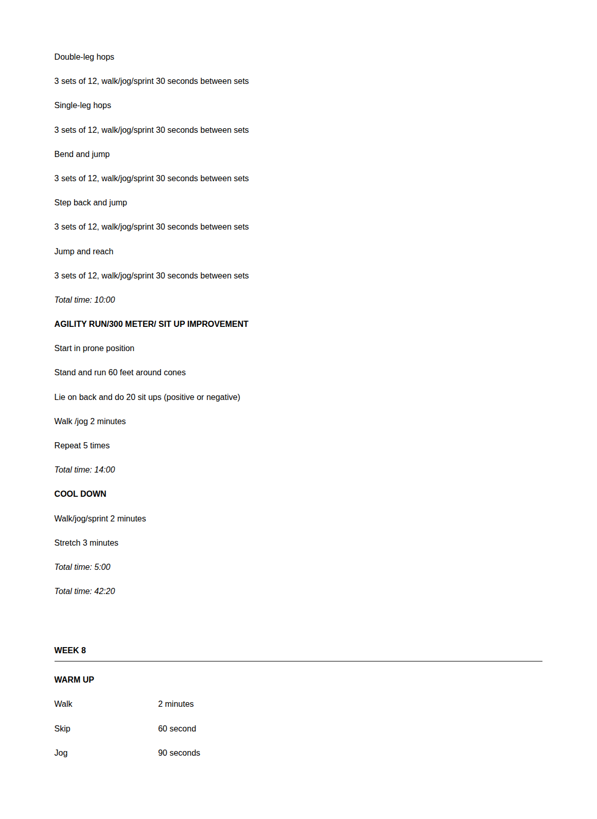Double-leg hops
3 sets of 12, walk/jog/sprint 30 seconds between sets
Single-leg hops
3 sets of 12, walk/jog/sprint 30 seconds between sets
Bend and jump
3 sets of 12, walk/jog/sprint 30 seconds between sets
Step back and jump
3 sets of 12, walk/jog/sprint 30 seconds between sets
Jump and reach
3 sets of 12, walk/jog/sprint 30 seconds between sets
Total time: 10:00
AGILITY RUN/300 METER/ SIT UP IMPROVEMENT
Start in prone position
Stand and run 60 feet around cones
Lie on back and do 20 sit ups (positive or negative)
Walk /jog 2 minutes
Repeat 5 times
Total time: 14:00
COOL DOWN
Walk/jog/sprint 2 minutes
Stretch 3 minutes
Total time: 5:00
Total time: 42:20
WEEK 8
WARM UP
| Walk | 2 minutes |
| Skip | 60 second |
| Jog | 90 seconds |